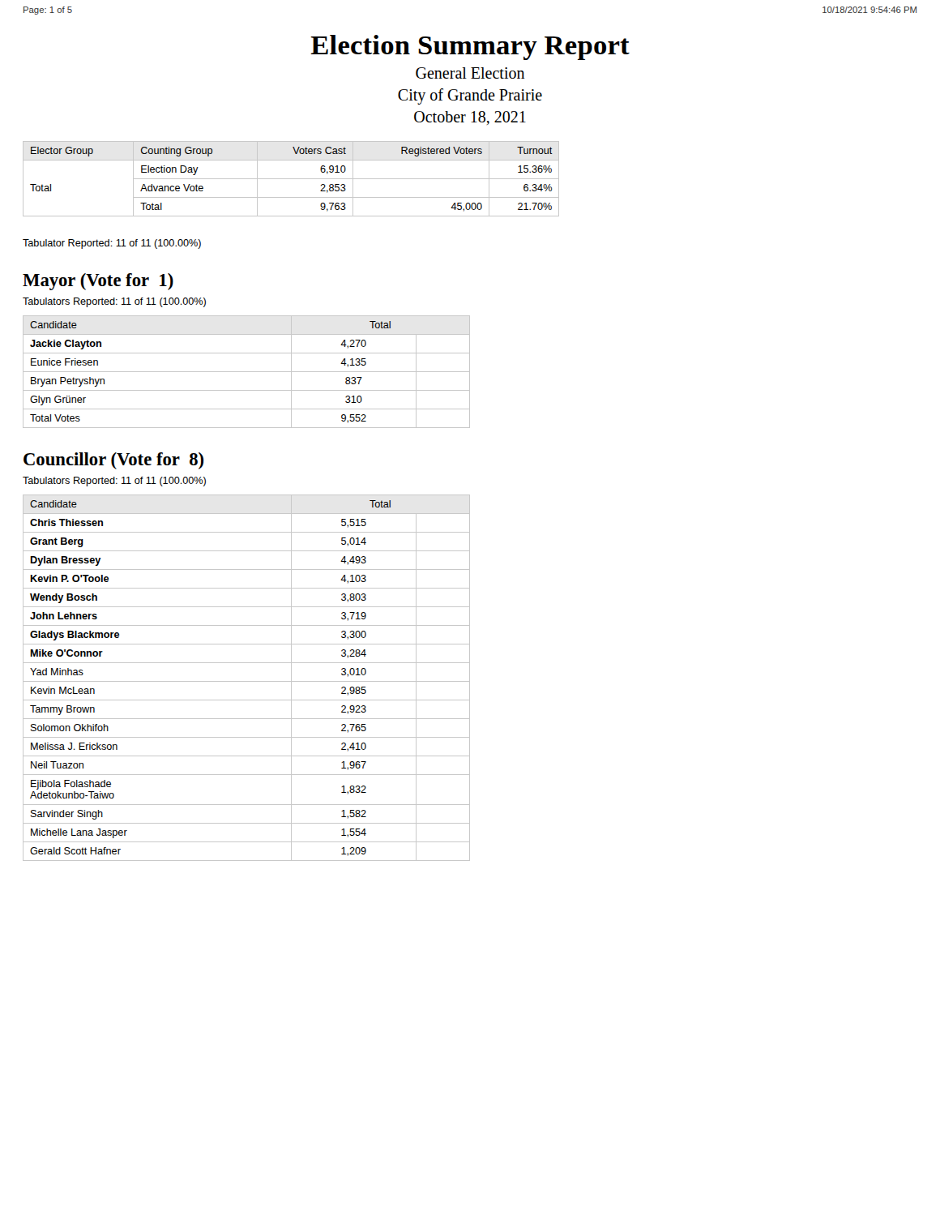Page: 1 of 5 10/18/2021 9:54:46 PM
Election Summary Report
General Election
City of Grande Prairie
October 18, 2021
| Elector Group | Counting Group | Voters Cast | Registered Voters | Turnout |
| --- | --- | --- | --- | --- |
| Total | Election Day | 6,910 | | 15.36% |
| Advance Vote | 2,853 | | 6.34% |
| Total | 9,763 | 45,000 | 21.70% |
Tabulator Reported: 11 of 11 (100.00%)
Mayor (Vote for 1)
Tabulators Reported: 11 of 11 (100.00%)
| Candidate | Total |
| --- | --- |
| Jackie Clayton | 4,270 | |
| Eunice Friesen | 4,135 | |
| Bryan Petryshyn | 837 | |
| Glyn Grüner | 310 | |
| Total Votes | 9,552 | |
Councillor (Vote for 8)
Tabulators Reported: 11 of 11 (100.00%)
| Candidate | Total |
| --- | --- |
| Chris Thiessen | 5,515 | |
| Grant Berg | 5,014 | |
| Dylan Bressey | 4,493 | |
| Kevin P. O'Toole | 4,103 | |
| Wendy Bosch | 3,803 | |
| John Lehners | 3,719 | |
| Gladys Blackmore | 3,300 | |
| Mike O'Connor | 3,284 | |
| Yad Minhas | 3,010 | |
| Kevin McLean | 2,985 | |
| Tammy Brown | 2,923 | |
| Solomon Okhifoh | 2,765 | |
| Melissa J. Erickson | 2,410 | |
| Neil Tuazon | 1,967 | |
| Ejibola Folashade Adetokunbo-Taiwo | 1,832 | |
| Sarvinder Singh | 1,582 | |
| Michelle Lana Jasper | 1,554 | |
| Gerald Scott Hafner | 1,209 | |